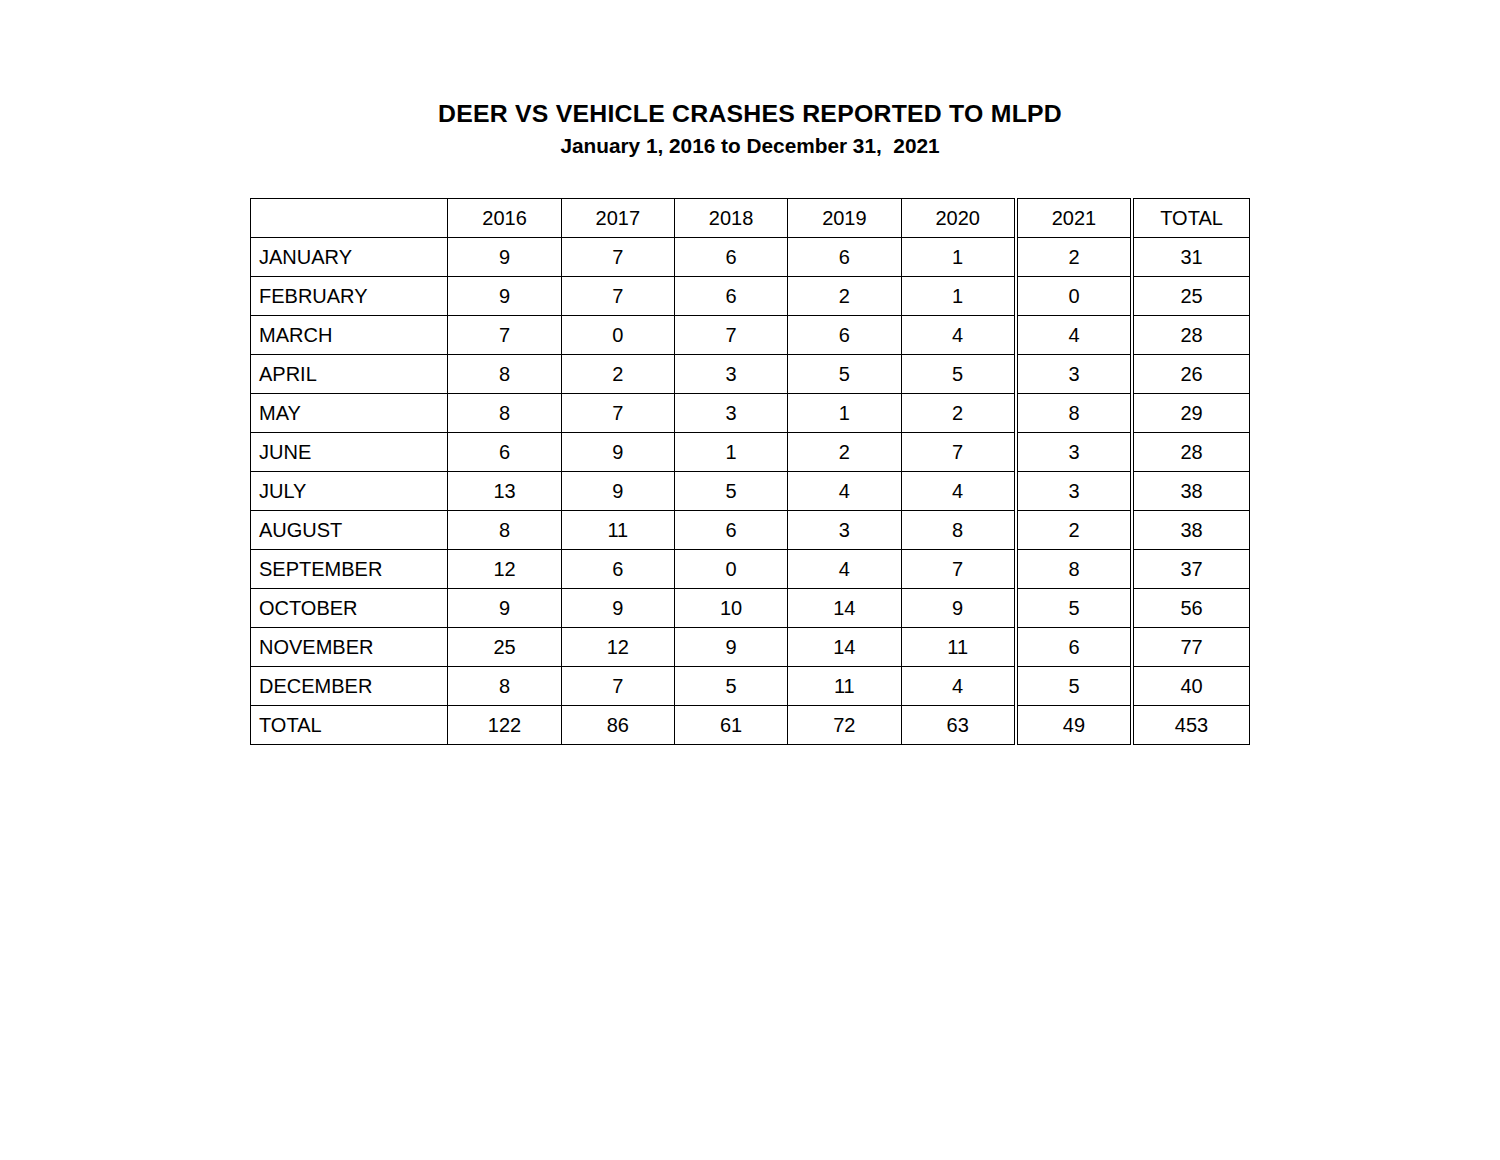DEER VS VEHICLE CRASHES REPORTED TO MLPD
January 1, 2016 to December 31, 2021
Deer vs vehicle crashes reported to MLPD, January 1, 2016 to December 31, 2021
| | 2016 | 2017 | 2018 | 2019 | 2020 | 2021 | TOTAL |
| --- | --- | --- | --- | --- | --- | --- | --- |
| JANUARY | 9 | 7 | 6 | 6 | 1 | 2 | 31 |
| FEBRUARY | 9 | 7 | 6 | 2 | 1 | 0 | 25 |
| MARCH | 7 | 0 | 7 | 6 | 4 | 4 | 28 |
| APRIL | 8 | 2 | 3 | 5 | 5 | 3 | 26 |
| MAY | 8 | 7 | 3 | 1 | 2 | 8 | 29 |
| JUNE | 6 | 9 | 1 | 2 | 7 | 3 | 28 |
| JULY | 13 | 9 | 5 | 4 | 4 | 3 | 38 |
| AUGUST | 8 | 11 | 6 | 3 | 8 | 2 | 38 |
| SEPTEMBER | 12 | 6 | 0 | 4 | 7 | 8 | 37 |
| OCTOBER | 9 | 9 | 10 | 14 | 9 | 5 | 56 |
| NOVEMBER | 25 | 12 | 9 | 14 | 11 | 6 | 77 |
| DECEMBER | 8 | 7 | 5 | 11 | 4 | 5 | 40 |
| TOTAL | 122 | 86 | 61 | 72 | 63 | 49 | 453 |